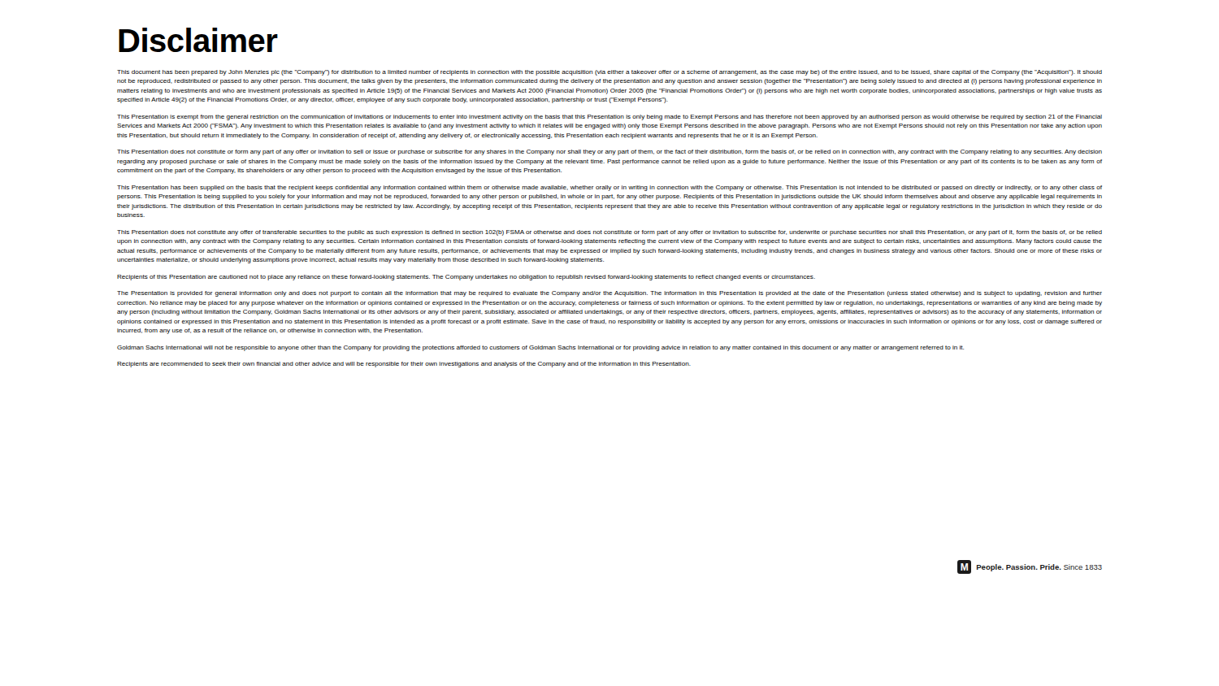Disclaimer
This document has been prepared by John Menzies plc (the "Company") for distribution to a limited number of recipients in connection with the possible acquisition (via either a takeover offer or a scheme of arrangement, as the case may be) of the entire issued, and to be issued, share capital of the Company (the "Acquisition"). It should not be reproduced, redistributed or passed to any other person. This document, the talks given by the presenters, the information communicated during the delivery of the presentation and any question and answer session (together the "Presentation") are being solely issued to and directed at (i) persons having professional experience in matters relating to investments and who are investment professionals as specified in Article 19(5) of the Financial Services and Markets Act 2000 (Financial Promotion) Order 2005 (the "Financial Promotions Order") or (i) persons who are high net worth corporate bodies, unincorporated associations, partnerships or high value trusts as specified in Article 49(2) of the Financial Promotions Order, or any director, officer, employee of any such corporate body, unincorporated association, partnership or trust ("Exempt Persons").
This Presentation is exempt from the general restriction on the communication of invitations or inducements to enter into investment activity on the basis that this Presentation is only being made to Exempt Persons and has therefore not been approved by an authorised person as would otherwise be required by section 21 of the Financial Services and Markets Act 2000 ("FSMA"). Any investment to which this Presentation relates is available to (and any investment activity to which it relates will be engaged with) only those Exempt Persons described in the above paragraph. Persons who are not Exempt Persons should not rely on this Presentation nor take any action upon this Presentation, but should return it immediately to the Company. In consideration of receipt of, attending any delivery of, or electronically accessing, this Presentation each recipient warrants and represents that he or it is an Exempt Person.
This Presentation does not constitute or form any part of any offer or invitation to sell or issue or purchase or subscribe for any shares in the Company nor shall they or any part of them, or the fact of their distribution, form the basis of, or be relied on in connection with, any contract with the Company relating to any securities. Any decision regarding any proposed purchase or sale of shares in the Company must be made solely on the basis of the information issued by the Company at the relevant time. Past performance cannot be relied upon as a guide to future performance. Neither the issue of this Presentation or any part of its contents is to be taken as any form of commitment on the part of the Company, its shareholders or any other person to proceed with the Acquisition envisaged by the issue of this Presentation.
This Presentation has been supplied on the basis that the recipient keeps confidential any information contained within them or otherwise made available, whether orally or in writing in connection with the Company or otherwise. This Presentation is not intended to be distributed or passed on directly or indirectly, or to any other class of persons. This Presentation is being supplied to you solely for your information and may not be reproduced, forwarded to any other person or published, in whole or in part, for any other purpose. Recipients of this Presentation in jurisdictions outside the UK should inform themselves about and observe any applicable legal requirements in their jurisdictions. The distribution of this Presentation in certain jurisdictions may be restricted by law. Accordingly, by accepting receipt of this Presentation, recipients represent that they are able to receive this Presentation without contravention of any applicable legal or regulatory restrictions in the jurisdiction in which they reside or do business.
This Presentation does not constitute any offer of transferable securities to the public as such expression is defined in section 102(b) FSMA or otherwise and does not constitute or form part of any offer or invitation to subscribe for, underwrite or purchase securities nor shall this Presentation, or any part of it, form the basis of, or be relied upon in connection with, any contract with the Company relating to any securities. Certain information contained in this Presentation consists of forward-looking statements reflecting the current view of the Company with respect to future events and are subject to certain risks, uncertainties and assumptions. Many factors could cause the actual results, performance or achievements of the Company to be materially different from any future results, performance, or achievements that may be expressed or implied by such forward-looking statements, including industry trends, and changes in business strategy and various other factors. Should one or more of these risks or uncertainties materialize, or should underlying assumptions prove incorrect, actual results may vary materially from those described in such forward-looking statements.
Recipients of this Presentation are cautioned not to place any reliance on these forward-looking statements. The Company undertakes no obligation to republish revised forward-looking statements to reflect changed events or circumstances.
The Presentation is provided for general information only and does not purport to contain all the information that may be required to evaluate the Company and/or the Acquisition. The information in this Presentation is provided at the date of the Presentation (unless stated otherwise) and is subject to updating, revision and further correction. No reliance may be placed for any purpose whatever on the information or opinions contained or expressed in the Presentation or on the accuracy, completeness or fairness of such information or opinions. To the extent permitted by law or regulation, no undertakings, representations or warranties of any kind are being made by any person (including without limitation the Company, Goldman Sachs International or its other advisors or any of their parent, subsidiary, associated or affiliated undertakings, or any of their respective directors, officers, partners, employees, agents, affiliates, representatives or advisors) as to the accuracy of any statements, information or opinions contained or expressed in this Presentation and no statement in this Presentation is intended as a profit forecast or a profit estimate. Save in the case of fraud, no responsibility or liability is accepted by any person for any errors, omissions or inaccuracies in such information or opinions or for any loss, cost or damage suffered or incurred, from any use of, as a result of the reliance on, or otherwise in connection with, the Presentation.
Goldman Sachs International will not be responsible to anyone other than the Company for providing the protections afforded to customers of Goldman Sachs International or for providing advice in relation to any matter contained in this document or any matter or arrangement referred to in it.
Recipients are recommended to seek their own financial and other advice and will be responsible for their own investigations and analysis of the Company and of the information in this Presentation.
M
People. Passion. Pride. Since 1833